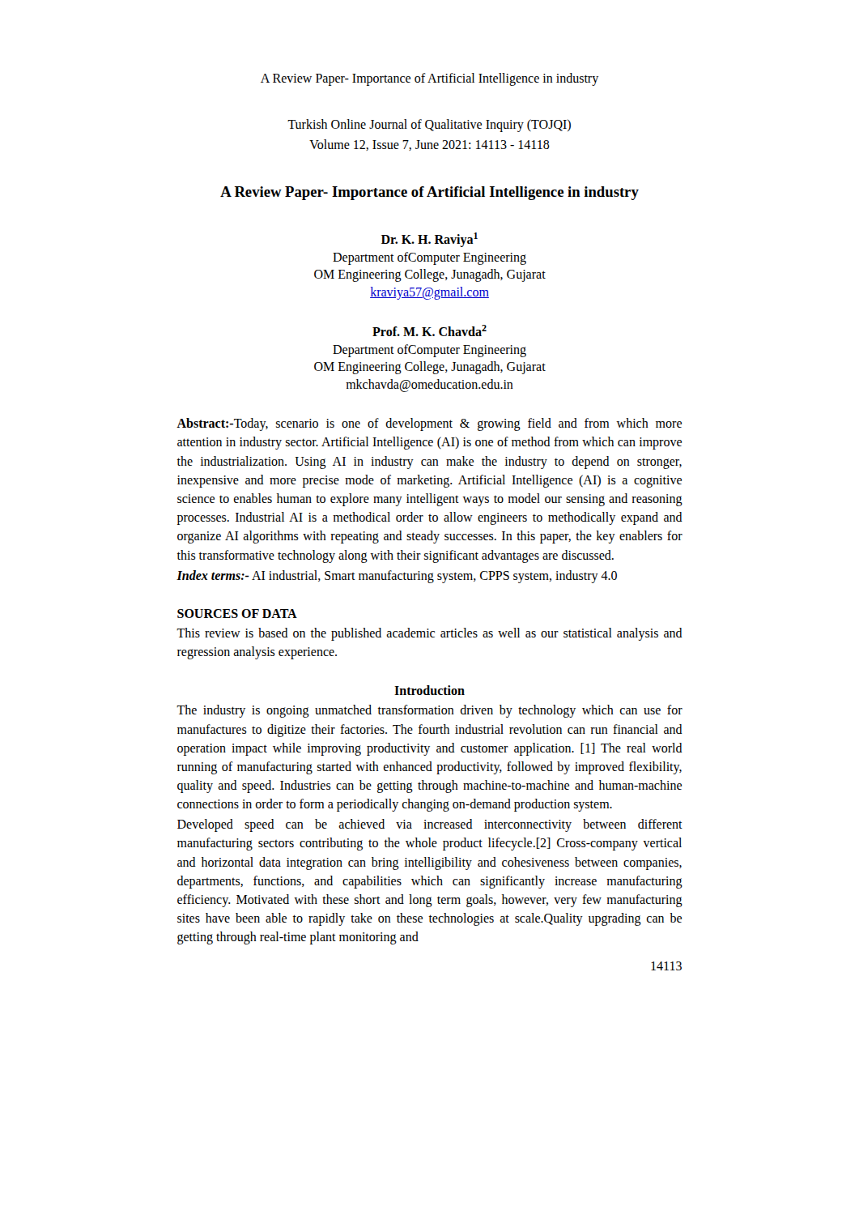A Review Paper- Importance of Artificial Intelligence in industry
Turkish Online Journal of Qualitative Inquiry (TOJQI)
Volume 12, Issue 7, June 2021: 14113 - 14118
A Review Paper- Importance of Artificial Intelligence in industry
Dr. K. H. Raviya1
Department ofComputer Engineering
OM Engineering College, Junagadh, Gujarat
kraviya57@gmail.com
Prof. M. K. Chavda2
Department ofComputer Engineering
OM Engineering College, Junagadh, Gujarat
mkchavda@omeducation.edu.in
Abstract:-Today, scenario is one of development & growing field and from which more attention in industry sector. Artificial Intelligence (AI) is one of method from which can improve the industrialization. Using AI in industry can make the industry to depend on stronger, inexpensive and more precise mode of marketing. Artificial Intelligence (AI) is a cognitive science to enables human to explore many intelligent ways to model our sensing and reasoning processes. Industrial AI is a methodical order to allow engineers to methodically expand and organize AI algorithms with repeating and steady successes. In this paper, the key enablers for this transformative technology along with their significant advantages are discussed.
Index terms:- AI industrial, Smart manufacturing system, CPPS system, industry 4.0
SOURCES OF DATA
This review is based on the published academic articles as well as our statistical analysis and regression analysis experience.
Introduction
The industry is ongoing unmatched transformation driven by technology which can use for manufactures to digitize their factories. The fourth industrial revolution can run financial and operation impact while improving productivity and customer application. [1] The real world running of manufacturing started with enhanced productivity, followed by improved flexibility, quality and speed. Industries can be getting through machine-to-machine and human-machine connections in order to form a periodically changing on-demand production system.
Developed speed can be achieved via increased interconnectivity between different manufacturing sectors contributing to the whole product lifecycle.[2] Cross-company vertical and horizontal data integration can bring intelligibility and cohesiveness between companies, departments, functions, and capabilities which can significantly increase manufacturing efficiency. Motivated with these short and long term goals, however, very few manufacturing sites have been able to rapidly take on these technologies at scale.Quality upgrading can be getting through real-time plant monitoring and
14113